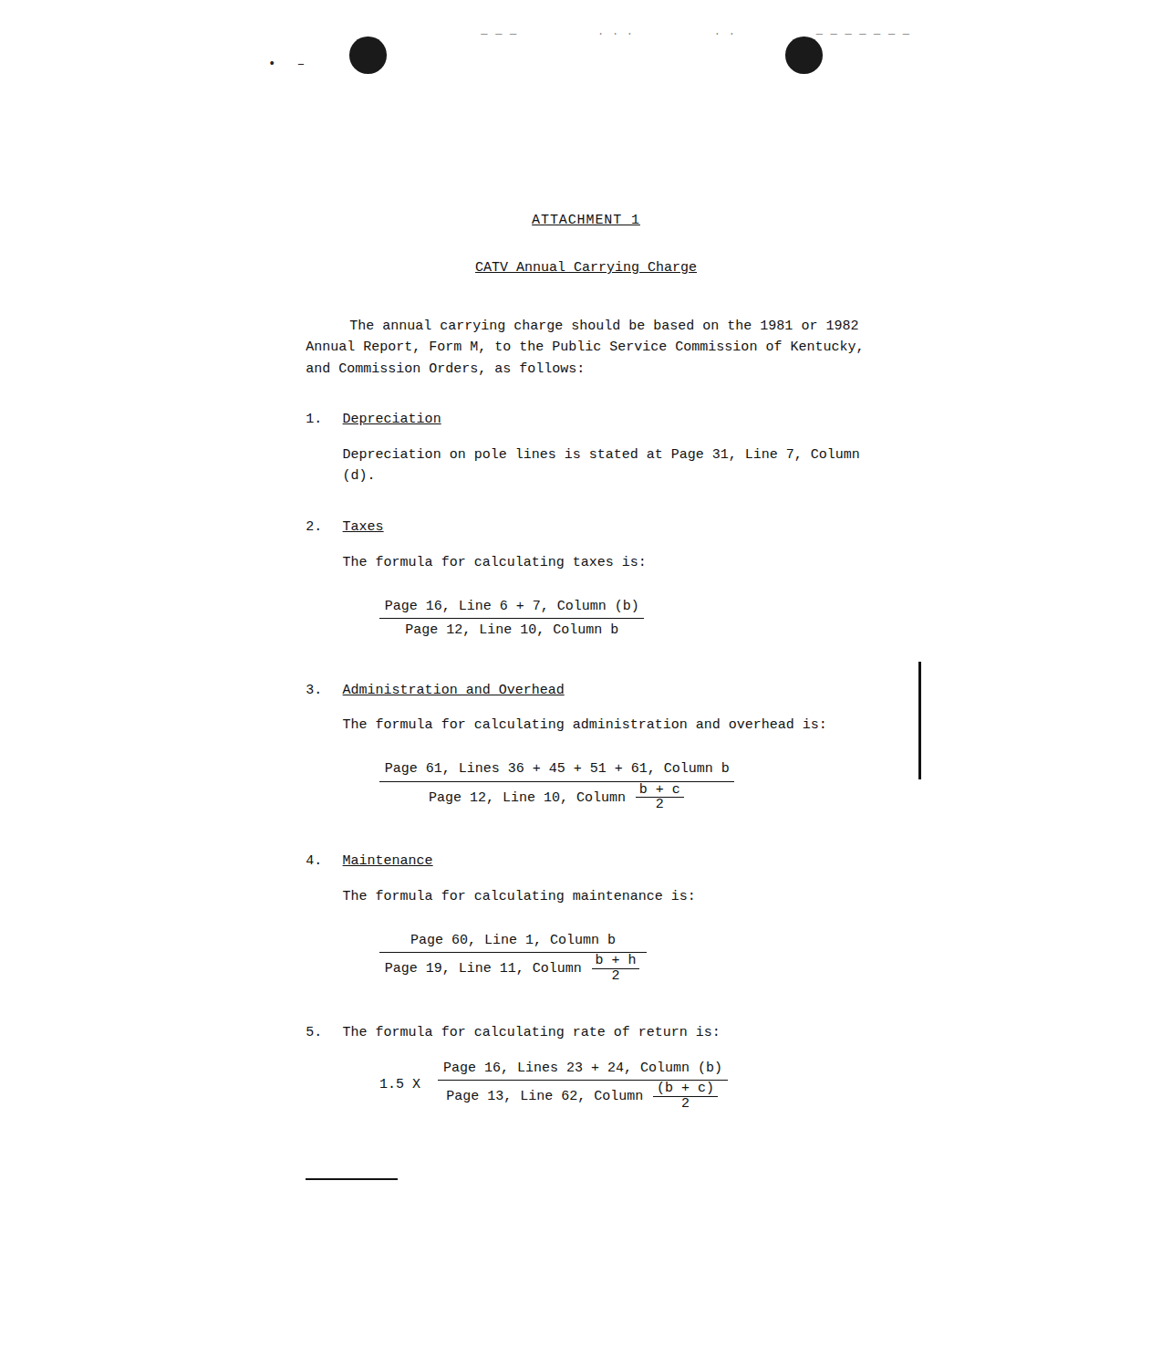— — — · · · · · — — — — — — —
• –
ATTACHMENT 1
CATV Annual Carrying Charge
The annual carrying charge should be based on the 1981 or 1982 Annual Report, Form M, to the Public Service Commission of Kentucky, and Commission Orders, as follows:
Depreciation
Depreciation on pole lines is stated at Page 31, Line 7, Column (d).
Taxes
The formula for calculating taxes is:
Page 16, Line 6 + 7, Column (b) Page 12, Line 10, Column b
Administration and Overhead
The formula for calculating administration and overhead is:
Page 61, Lines 36 + 45 + 51 + 61, Column b Page 12, Line 10, Column b + c 2
Maintenance
The formula for calculating maintenance is:
Page 60, Line 1, Column b Page 19, Line 11, Column b + h 2
The formula for calculating rate of return is:
1.5 X Page 16, Lines 23 + 24, Column (b) Page 13, Line 62, Column (b + c) 2